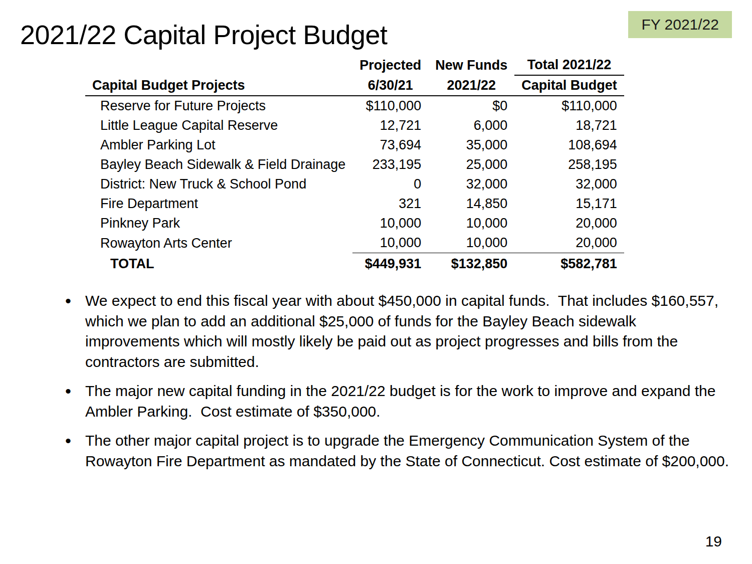FY 2021/22
2021/22 Capital Project Budget
| | Projected | New Funds | Total 2021/22 |
| --- | --- | --- | --- |
| Capital Budget Projects | 6/30/21 | 2021/22 | Capital Budget |
| Reserve for Future Projects | $110,000 | $0 | $110,000 |
| Little League Capital Reserve | 12,721 | 6,000 | 18,721 |
| Ambler Parking Lot | 73,694 | 35,000 | 108,694 |
| Bayley Beach Sidewalk & Field Drainage | 233,195 | 25,000 | 258,195 |
| District: New Truck & School Pond | 0 | 32,000 | 32,000 |
| Fire Department | 321 | 14,850 | 15,171 |
| Pinkney Park | 10,000 | 10,000 | 20,000 |
| Rowayton Arts Center | 10,000 | 10,000 | 20,000 |
| TOTAL | $449,931 | $132,850 | $582,781 |
We expect to end this fiscal year with about $450,000 in capital funds. That includes $160,557, which we plan to add an additional $25,000 of funds for the Bayley Beach sidewalk improvements which will mostly likely be paid out as project progresses and bills from the contractors are submitted.
The major new capital funding in the 2021/22 budget is for the work to improve and expand the Ambler Parking. Cost estimate of $350,000.
The other major capital project is to upgrade the Emergency Communication System of the Rowayton Fire Department as mandated by the State of Connecticut. Cost estimate of $200,000.
19